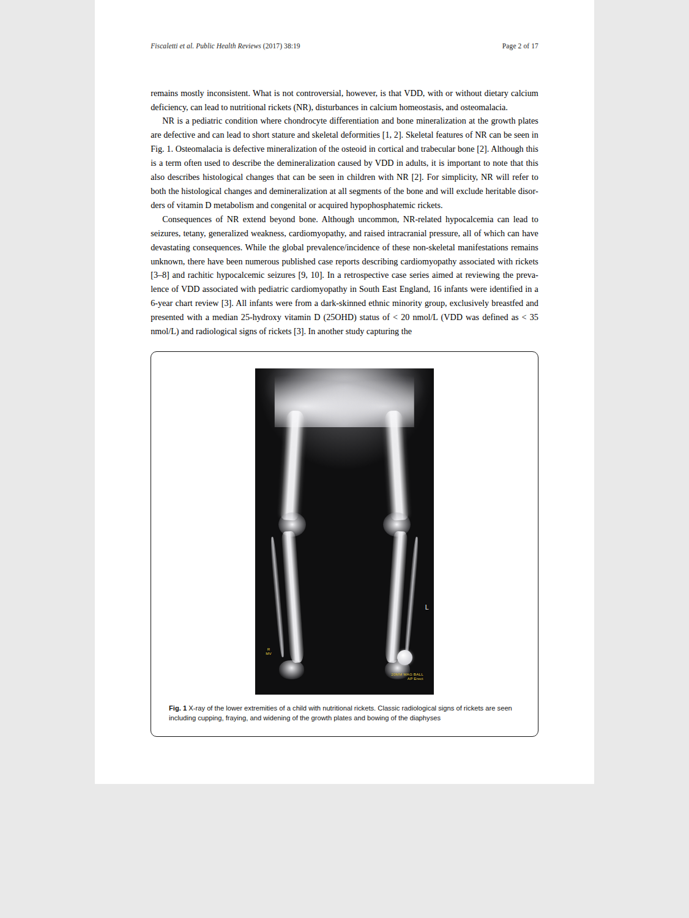Fiscaletti et al. Public Health Reviews (2017) 38:19
Page 2 of 17
remains mostly inconsistent. What is not controversial, however, is that VDD, with or without dietary calcium deficiency, can lead to nutritional rickets (NR), disturbances in calcium homeostasis, and osteomalacia.
NR is a pediatric condition where chondrocyte differentiation and bone mineralization at the growth plates are defective and can lead to short stature and skeletal deformities [1, 2]. Skeletal features of NR can be seen in Fig. 1. Osteomalacia is defective mineralization of the osteoid in cortical and trabecular bone [2]. Although this is a term often used to describe the demineralization caused by VDD in adults, it is important to note that this also describes histological changes that can be seen in children with NR [2]. For simplicity, NR will refer to both the histological changes and demineralization at all segments of the bone and will exclude heritable disorders of vitamin D metabolism and congenital or acquired hypophosphatemic rickets.
Consequences of NR extend beyond bone. Although uncommon, NR-related hypocalcemia can lead to seizures, tetany, generalized weakness, cardiomyopathy, and raised intracranial pressure, all of which can have devastating consequences. While the global prevalence/incidence of these non-skeletal manifestations remains unknown, there have been numerous published case reports describing cardiomyopathy associated with rickets [3–8] and rachitic hypocalcemic seizures [9, 10]. In a retrospective case series aimed at reviewing the prevalence of VDD associated with pediatric cardiomyopathy in South East England, 16 infants were identified in a 6-year chart review [3]. All infants were from a dark-skinned ethnic minority group, exclusively breastfed and presented with a median 25-hydroxy vitamin D (25OHD) status of < 20 nmol/L (VDD was defined as < 35 nmol/L) and radiological signs of rickets [3]. In another study capturing the
R
MV
20MM MAG BALL
AP Erect
L
Fig. 1 X-ray of the lower extremities of a child with nutritional rickets. Classic radiological signs of rickets are seen including cupping, fraying, and widening of the growth plates and bowing of the diaphyses